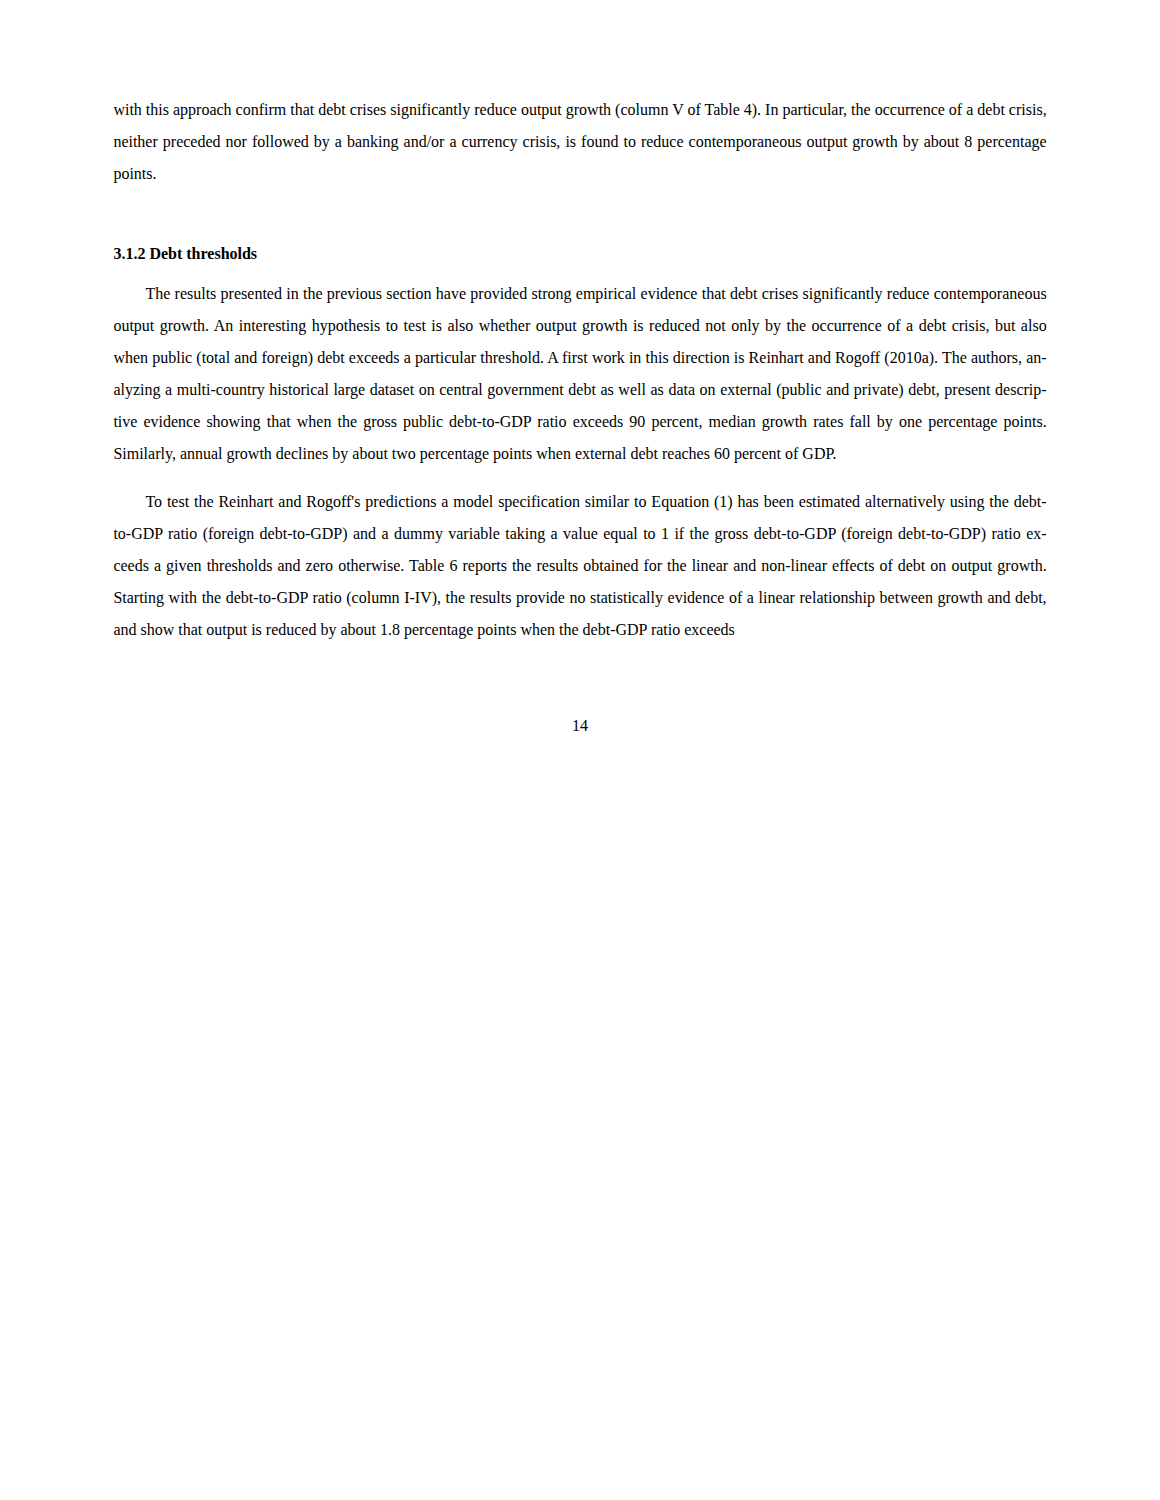with this approach confirm that debt crises significantly reduce output growth (column V of Table 4). In particular, the occurrence of a debt crisis, neither preceded nor followed by a banking and/or a currency crisis, is found to reduce contemporaneous output growth by about 8 percentage points.
3.1.2 Debt thresholds
The results presented in the previous section have provided strong empirical evidence that debt crises significantly reduce contemporaneous output growth. An interesting hypothesis to test is also whether output growth is reduced not only by the occurrence of a debt crisis, but also when public (total and foreign) debt exceeds a particular threshold. A first work in this direction is Reinhart and Rogoff (2010a). The authors, analyzing a multi-country historical large dataset on central government debt as well as data on external (public and private) debt, present descriptive evidence showing that when the gross public debt-to-GDP ratio exceeds 90 percent, median growth rates fall by one percentage points. Similarly, annual growth declines by about two percentage points when external debt reaches 60 percent of GDP.
To test the Reinhart and Rogoff's predictions a model specification similar to Equation (1) has been estimated alternatively using the debt-to-GDP ratio (foreign debt-to-GDP) and a dummy variable taking a value equal to 1 if the gross debt-to-GDP (foreign debt-to-GDP) ratio exceeds a given thresholds and zero otherwise. Table 6 reports the results obtained for the linear and non-linear effects of debt on output growth. Starting with the debt-to-GDP ratio (column I-IV), the results provide no statistically evidence of a linear relationship between growth and debt, and show that output is reduced by about 1.8 percentage points when the debt-GDP ratio exceeds
14